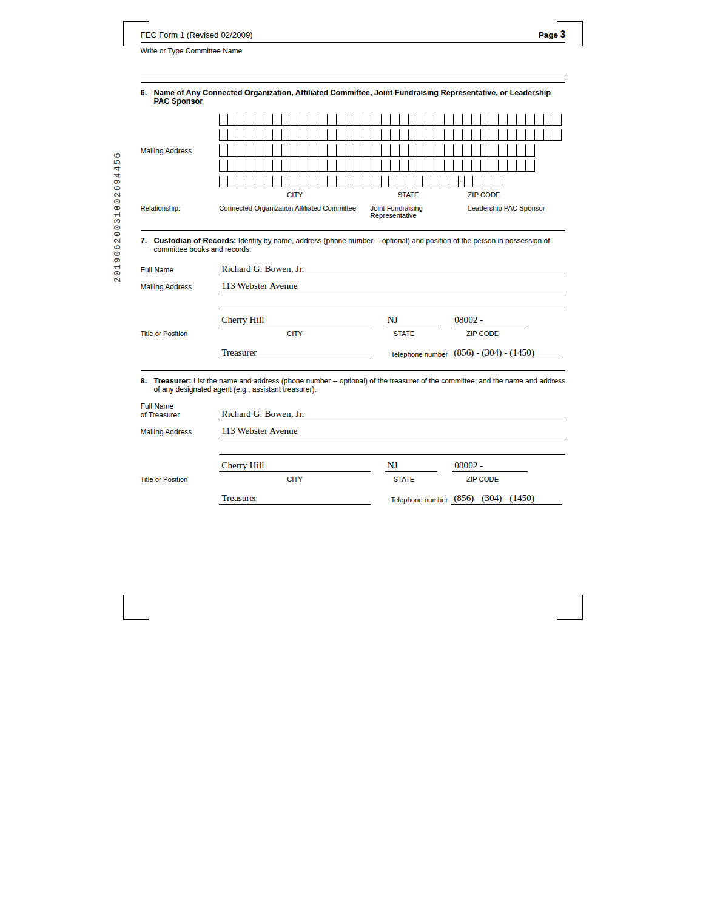20190620031002694456
FEC Form 1 (Revised 02/2009)
Page 3
Write or Type Committee Name
6.
Name of Any Connected Organization, Affiliated Committee, Joint Fundraising Representative, or Leadership PAC Sponsor
Mailing Address
-
CITY
STATE
ZIP CODE
Relationship:
Connected Organization
Affiliated Committee
Joint Fundraising Representative
Leadership PAC Sponsor
7.
Custodian of Records: Identify by name, address (phone number -- optional) and position of the person in possession of committee books and records.
Full Name
Richard G. Bowen, Jr.
Mailing Address
113 Webster Avenue
Cherry Hill
NJ
08002 -
Title or Position
CITY
STATE
ZIP CODE
Treasurer
Telephone number
(856) - (304) - (1450)
8.
Treasurer: List the name and address (phone number -- optional) of the treasurer of the committee; and the name and address of any designated agent (e.g., assistant treasurer).
Full Name
of Treasurer
Richard G. Bowen, Jr.
Mailing Address
113 Webster Avenue
Cherry Hill
NJ
08002 -
Title or Position
CITY
STATE
ZIP CODE
Treasurer
Telephone number
(856) - (304) - (1450)